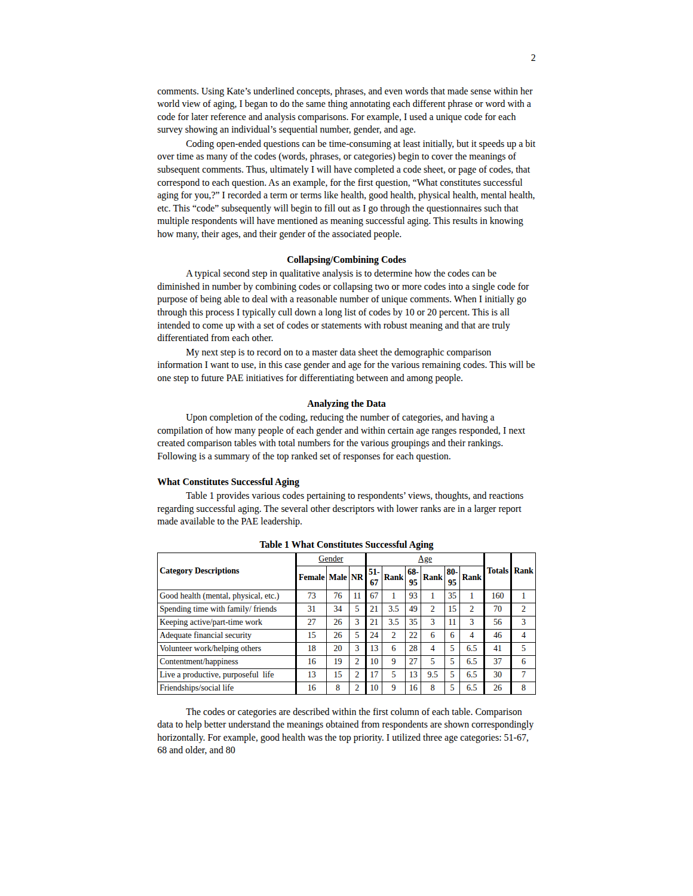2
comments. Using Kate’s underlined concepts, phrases, and even words that made sense within her world view of aging, I began to do the same thing annotating each different phrase or word with a code for later reference and analysis comparisons. For example, I used a unique code for each survey showing an individual’s sequential number, gender, and age.
Coding open-ended questions can be time-consuming at least initially, but it speeds up a bit over time as many of the codes (words, phrases, or categories) begin to cover the meanings of subsequent comments. Thus, ultimately I will have completed a code sheet, or page of codes, that correspond to each question. As an example, for the first question, “What constitutes successful aging for you,?” I recorded a term or terms like health, good health, physical health, mental health, etc. This “code” subsequently will begin to fill out as I go through the questionnaires such that multiple respondents will have mentioned as meaning successful aging. This results in knowing how many, their ages, and their gender of the associated people.
Collapsing/Combining Codes
A typical second step in qualitative analysis is to determine how the codes can be diminished in number by combining codes or collapsing two or more codes into a single code for purpose of being able to deal with a reasonable number of unique comments. When I initially go through this process I typically cull down a long list of codes by 10 or 20 percent. This is all intended to come up with a set of codes or statements with robust meaning and that are truly differentiated from each other.
My next step is to record on to a master data sheet the demographic comparison information I want to use, in this case gender and age for the various remaining codes. This will be one step to future PAE initiatives for differentiating between and among people.
Analyzing the Data
Upon completion of the coding, reducing the number of categories, and having a compilation of how many people of each gender and within certain age ranges responded, I next created comparison tables with total numbers for the various groupings and their rankings. Following is a summary of the top ranked set of responses for each question.
What Constitutes Successful Aging
Table 1 provides various codes pertaining to respondents’ views, thoughts, and reactions regarding successful aging. The several other descriptors with lower ranks are in a larger report made available to the PAE leadership.
Table 1 What Constitutes Successful Aging
| Category Descriptions | Gender | Age | Totals | Rank |
| --- | --- | --- | --- | --- |
| Female | Male | NR | 51-67 | Rank | 68-95 | Rank | 80-95 | Rank |
| Good health (mental, physical, etc.) | 73 | 76 | 11 | 67 | 1 | 93 | 1 | 35 | 1 | 160 | 1 |
| Spending time with family/ friends | 31 | 34 | 5 | 21 | 3.5 | 49 | 2 | 15 | 2 | 70 | 2 |
| Keeping active/part-time work | 27 | 26 | 3 | 21 | 3.5 | 35 | 3 | 11 | 3 | 56 | 3 |
| Adequate financial security | 15 | 26 | 5 | 24 | 2 | 22 | 6 | 6 | 4 | 46 | 4 |
| Volunteer work/helping others | 18 | 20 | 3 | 13 | 6 | 28 | 4 | 5 | 6.5 | 41 | 5 |
| Contentment/happiness | 16 | 19 | 2 | 10 | 9 | 27 | 5 | 5 | 6.5 | 37 | 6 |
| Live a productive, purposeful life | 13 | 15 | 2 | 17 | 5 | 13 | 9.5 | 5 | 6.5 | 30 | 7 |
| Friendships/social life | 16 | 8 | 2 | 10 | 9 | 16 | 8 | 5 | 6.5 | 26 | 8 |
The codes or categories are described within the first column of each table. Comparison data to help better understand the meanings obtained from respondents are shown correspondingly horizontally. For example, good health was the top priority. I utilized three age categories: 51-67, 68 and older, and 80